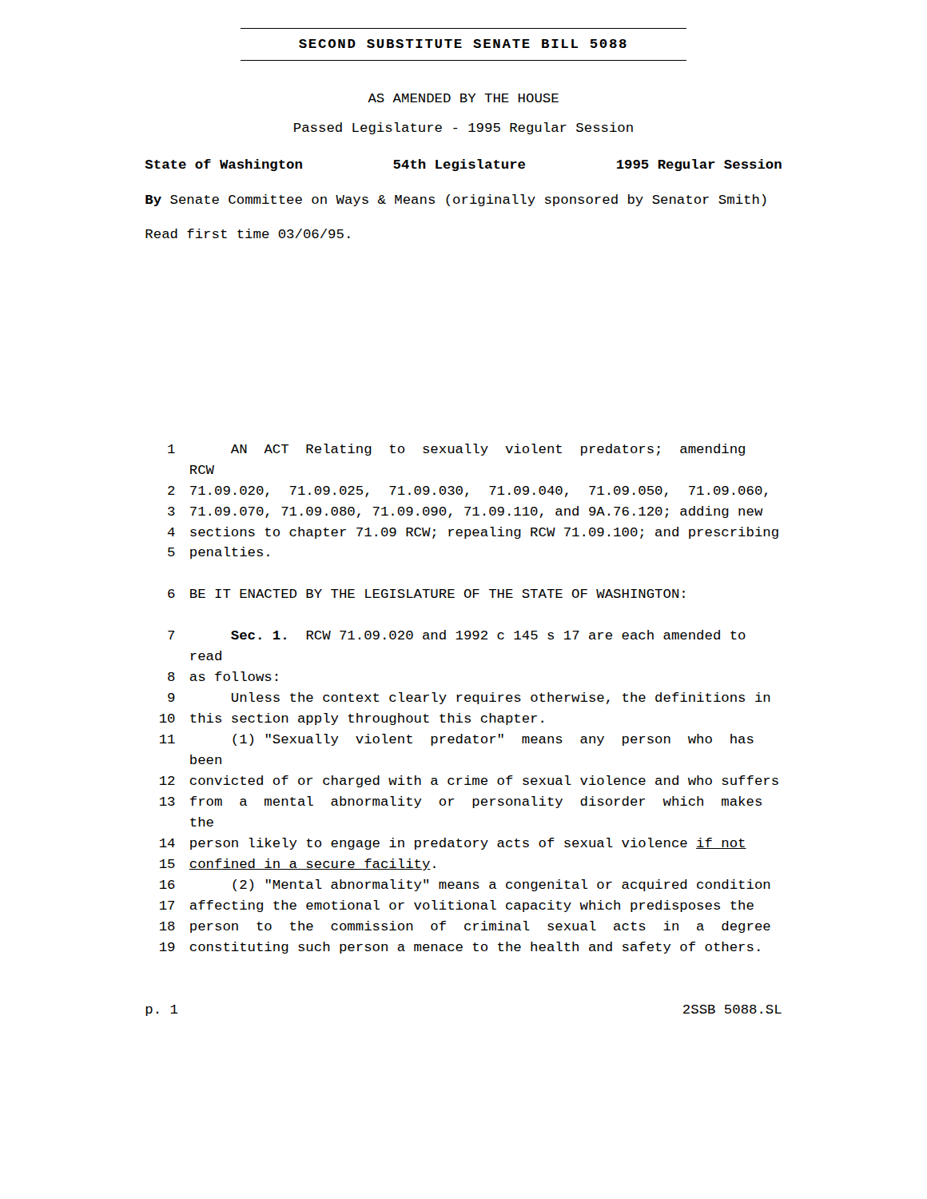SECOND SUBSTITUTE SENATE BILL 5088
AS AMENDED BY THE HOUSE
Passed Legislature - 1995 Regular Session
State of Washington 54th Legislature 1995 Regular Session
By Senate Committee on Ways & Means (originally sponsored by Senator Smith)
Read first time 03/06/95.
AN ACT Relating to sexually violent predators; amending RCW
71.09.020, 71.09.025, 71.09.030, 71.09.040, 71.09.050, 71.09.060,
71.09.070, 71.09.080, 71.09.090, 71.09.110, and 9A.76.120; adding new
sections to chapter 71.09 RCW; repealing RCW 71.09.100; and prescribing
penalties.
BE IT ENACTED BY THE LEGISLATURE OF THE STATE OF WASHINGTON:
Sec. 1. RCW 71.09.020 and 1992 c 145 s 17 are each amended to read
as follows:
Unless the context clearly requires otherwise, the definitions in
this section apply throughout this chapter.
(1) "Sexually violent predator" means any person who has been
convicted of or charged with a crime of sexual violence and who suffers
from a mental abnormality or personality disorder which makes the
person likely to engage in predatory acts of sexual violence if not
confined in a secure facility.
(2) "Mental abnormality" means a congenital or acquired condition
affecting the emotional or volitional capacity which predisposes the
person to the commission of criminal sexual acts in a degree
constituting such person a menace to the health and safety of others.
p. 1 2SSB 5088.SL